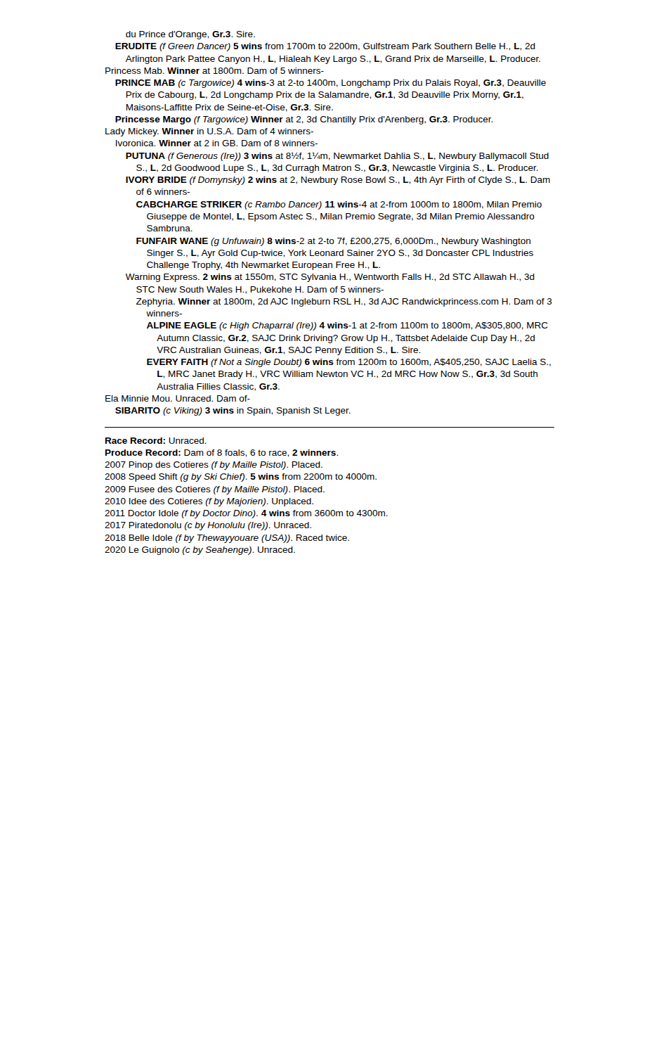du Prince d'Orange, Gr.3. Sire.
ERUDITE (f Green Dancer) 5 wins from 1700m to 2200m, Gulfstream Park Southern Belle H., L, 2d Arlington Park Pattee Canyon H., L, Hialeah Key Largo S., L, Grand Prix de Marseille, L. Producer.
Princess Mab. Winner at 1800m. Dam of 5 winners-
PRINCE MAB (c Targowice) 4 wins-3 at 2-to 1400m, Longchamp Prix du Palais Royal, Gr.3, Deauville Prix de Cabourg, L, 2d Longchamp Prix de la Salamandre, Gr.1, 3d Deauville Prix Morny, Gr.1, Maisons-Laffitte Prix de Seine-et-Oise, Gr.3. Sire.
Princesse Margo (f Targowice) Winner at 2, 3d Chantilly Prix d'Arenberg, Gr.3. Producer.
Lady Mickey. Winner in U.S.A. Dam of 4 winners-
Ivoronica. Winner at 2 in GB. Dam of 8 winners-
PUTUNA (f Generous (Ire)) 3 wins at 8½f, 1¼m, Newmarket Dahlia S., L, Newbury Ballymacoll Stud S., L, 2d Goodwood Lupe S., L, 3d Curragh Matron S., Gr.3, Newcastle Virginia S., L. Producer.
IVORY BRIDE (f Domynsky) 2 wins at 2, Newbury Rose Bowl S., L, 4th Ayr Firth of Clyde S., L. Dam of 6 winners-
CABCHARGE STRIKER (c Rambo Dancer) 11 wins-4 at 2-from 1000m to 1800m, Milan Premio Giuseppe de Montel, L, Epsom Astec S., Milan Premio Segrate, 3d Milan Premio Alessandro Sambruna.
FUNFAIR WANE (g Unfuwain) 8 wins-2 at 2-to 7f, £200,275, 6,000Dm., Newbury Washington Singer S., L, Ayr Gold Cup-twice, York Leonard Sainer 2YO S., 3d Doncaster CPL Industries Challenge Trophy, 4th Newmarket European Free H., L.
Warning Express. 2 wins at 1550m, STC Sylvania H., Wentworth Falls H., 2d STC Allawah H., 3d STC New South Wales H., Pukekohe H. Dam of 5 winners-
Zephyria. Winner at 1800m, 2d AJC Ingleburn RSL H., 3d AJC Randwickprincess.com H. Dam of 3 winners-
ALPINE EAGLE (c High Chaparral (Ire)) 4 wins-1 at 2-from 1100m to 1800m, A$305,800, MRC Autumn Classic, Gr.2, SAJC Drink Driving? Grow Up H., Tattsbet Adelaide Cup Day H., 2d VRC Australian Guineas, Gr.1, SAJC Penny Edition S., L. Sire.
EVERY FAITH (f Not a Single Doubt) 6 wins from 1200m to 1600m, A$405,250, SAJC Laelia S., L, MRC Janet Brady H., VRC William Newton VC H., 2d MRC How Now S., Gr.3, 3d South Australia Fillies Classic, Gr.3.
Ela Minnie Mou. Unraced. Dam of-
SIBARITO (c Viking) 3 wins in Spain, Spanish St Leger.
Race Record: Unraced.
Produce Record: Dam of 8 foals, 6 to race, 2 winners.
2007 Pinop des Cotieres (f by Maille Pistol). Placed.
2008 Speed Shift (g by Ski Chief). 5 wins from 2200m to 4000m.
2009 Fusee des Cotieres (f by Maille Pistol). Placed.
2010 Idee des Cotieres (f by Majorien). Unplaced.
2011 Doctor Idole (f by Doctor Dino). 4 wins from 3600m to 4300m.
2017 Piratedonolu (c by Honolulu (Ire)). Unraced.
2018 Belle Idole (f by Thewayyouare (USA)). Raced twice.
2020 Le Guignolo (c by Seahenge). Unraced.